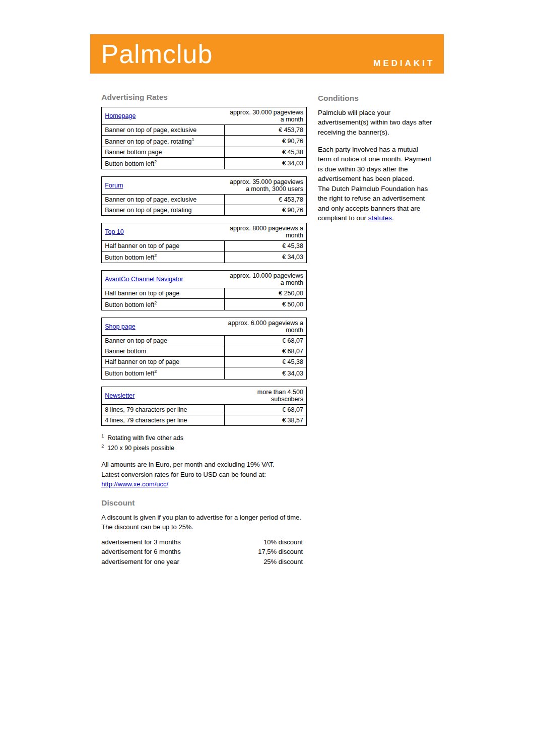Palmclub
MEDIAKIT
Advertising Rates
| Homepage | approx. 30.000 pageviews a month |
| Banner on top of page, exclusive | € 453,78 |
| Banner on top of page, rotating 1 | € 90,76 |
| Banner bottom page | € 45,38 |
| Button bottom left 2 | € 34,03 |
| Forum | approx. 35.000 pageviews a month, 3000 users |
| Banner on top of page, exclusive | € 453,78 |
| Banner on top of page, rotating | € 90,76 |
| Top 10 | approx. 8000 pageviews a month |
| Half banner on top of page | € 45,38 |
| Button bottom left 2 | € 34,03 |
| AvantGo Channel Navigator | approx. 10.000 pageviews a month |
| Half banner on top of page | € 250,00 |
| Button bottom left 2 | € 50,00 |
| Shop page | approx. 6.000 pageviews a month |
| Banner on top of page | € 68,07 |
| Banner bottom | € 68,07 |
| Half banner on top of page | € 45,38 |
| Button bottom left 2 | € 34,03 |
| Newsletter | more than 4.500 subscribers |
| 8 lines, 79 characters per line | € 68,07 |
| 4 lines, 79 characters per line | € 38,57 |
1 Rotating with five other ads
2 120 x 90 pixels possible
All amounts are in Euro, per month and excluding 19% VAT.
Latest conversion rates for Euro to USD can be found at: http://www.xe.com/ucc/
Discount
A discount is given if you plan to advertise for a longer period of time.
The discount can be up to 25%.
advertisement for 3 months 10% discount
advertisement for 6 months 17,5% discount
advertisement for one year 25% discount
Conditions
Palmclub will place your advertisement(s) within two days after receiving the banner(s).
Each party involved has a mutual term of notice of one month. Payment is due within 30 days after the advertisement has been placed.
The Dutch Palmclub Foundation has the right to refuse an advertisement and only accepts banners that are compliant to our statutes.